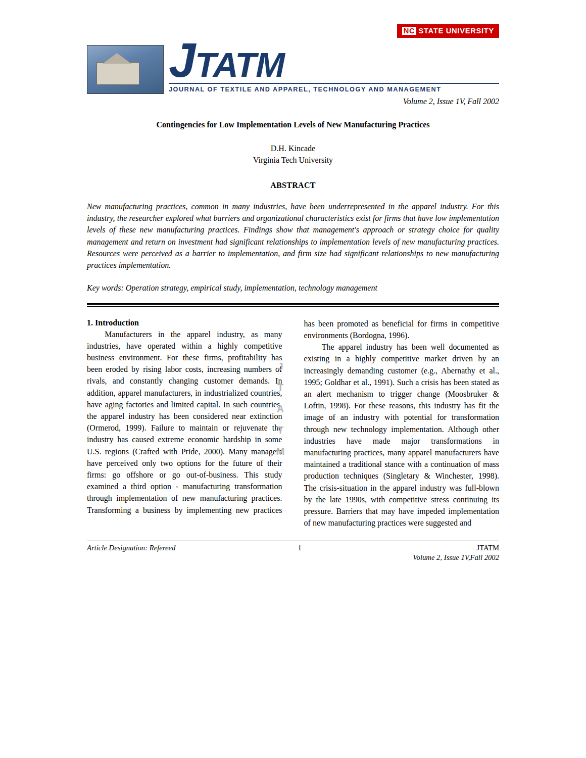NCSTATE UNIVERSITY
JTATM
JOURNAL OF TEXTILE AND APPAREL, TECHNOLOGY AND MANAGEMENT
Volume 2, Issue 1V, Fall 2002
Contingencies for Low Implementation Levels of New Manufacturing Practices
D.H. KincadeVirginia Tech University
ABSTRACT
New manufacturing practices, common in many industries, have been underrepresented in the apparel industry. For this industry, the researcher explored what barriers and organizational characteristics exist for firms that have low implementation levels of these new manufacturing practices. Findings show that management's approach or strategy choice for quality management and return on investment had significant relationships to implementation levels of new manufacturing practices. Resources were perceived as a barrier to implementation, and firm size had significant relationships to new manufacturing practices implementation.
Key words: Operation strategy, empirical study, implementation, technology management
J
T
A
T
M
1. Introduction
Manufacturers in the apparel industry, as many industries, have operated within a highly competitive business environment. For these firms, profitability has been eroded by rising labor costs, increasing numbers of rivals, and constantly changing customer demands. In addition, apparel manufacturers, in industrialized countries, have aging factories and limited capital. In such countries, the apparel industry has been considered near extinction (Ormerod, 1999). Failure to maintain or rejuvenate the industry has caused extreme economic hardship in some U.S. regions (Crafted with Pride, 2000). Many managers have perceived only two options for the future of their firms: go offshore or go out-of-business. This study examined a third option - manufacturing transformation through implementation of new manufacturing practices. Transforming a business by implementing new practices has been promoted as beneficial for firms in competitive environments (Bordogna, 1996).
The apparel industry has been well documented as existing in a highly competitive market driven by an increasingly demanding customer (e.g., Abernathy et al., 1995; Goldhar et al., 1991). Such a crisis has been stated as an alert mechanism to trigger change (Moosbruker & Loftin, 1998). For these reasons, this industry has fit the image of an industry with potential for transformation through new technology implementation. Although other industries have made major transformations in manufacturing practices, many apparel manufacturers have maintained a traditional stance with a continuation of mass production techniques (Singletary & Winchester, 1998). The crisis-situation in the apparel industry was full-blown by the late 1990s, with competitive stress continuing its pressure. Barriers that may have impeded implementation of new manufacturing practices were suggested and
Article Designation: Refereed
1
JTATM
Volume 2, Issue 1V,Fall 2002